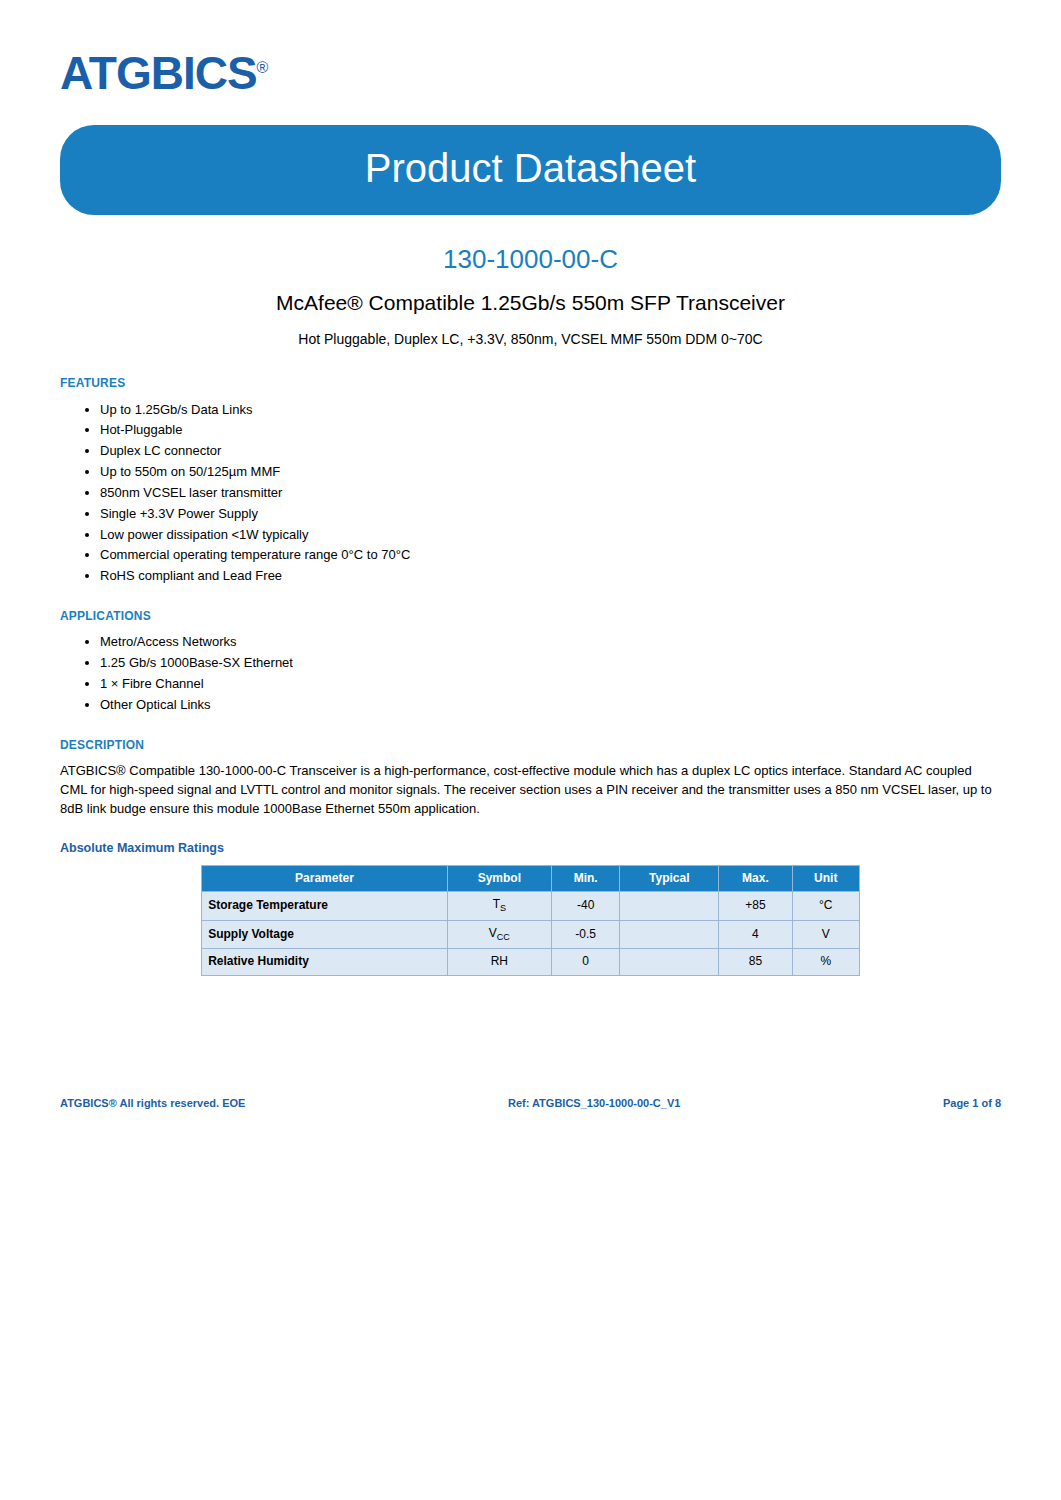ATGBICS®
Product Datasheet
130-1000-00-C
McAfee® Compatible 1.25Gb/s 550m SFP Transceiver
Hot Pluggable, Duplex LC, +3.3V, 850nm, VCSEL MMF 550m DDM 0~70C
FEATURES
Up to 1.25Gb/s Data Links
Hot-Pluggable
Duplex LC connector
Up to 550m on 50/125µm MMF
850nm VCSEL laser transmitter
Single +3.3V Power Supply
Low power dissipation <1W typically
Commercial operating temperature range 0°C to 70°C
RoHS compliant and Lead Free
APPLICATIONS
Metro/Access Networks
1.25 Gb/s 1000Base-SX Ethernet
1 × Fibre Channel
Other Optical Links
DESCRIPTION
ATGBICS® Compatible 130-1000-00-C Transceiver is a high-performance, cost-effective module which has a duplex LC optics interface. Standard AC coupled CML for high-speed signal and LVTTL control and monitor signals. The receiver section uses a PIN receiver and the transmitter uses a 850 nm VCSEL laser, up to 8dB link budge ensure this module 1000Base Ethernet 550m application.
Absolute Maximum Ratings
| Parameter | Symbol | Min. | Typical | Max. | Unit |
| --- | --- | --- | --- | --- | --- |
| Storage Temperature | T S | -40 | | +85 | °C |
| Supply Voltage | V CC | -0.5 | | 4 | V |
| Relative Humidity | RH | 0 | | 85 | % |
ATGBICS® All rights reserved. EOE Ref: ATGBICS_130-1000-00-C_V1 Page 1 of 8